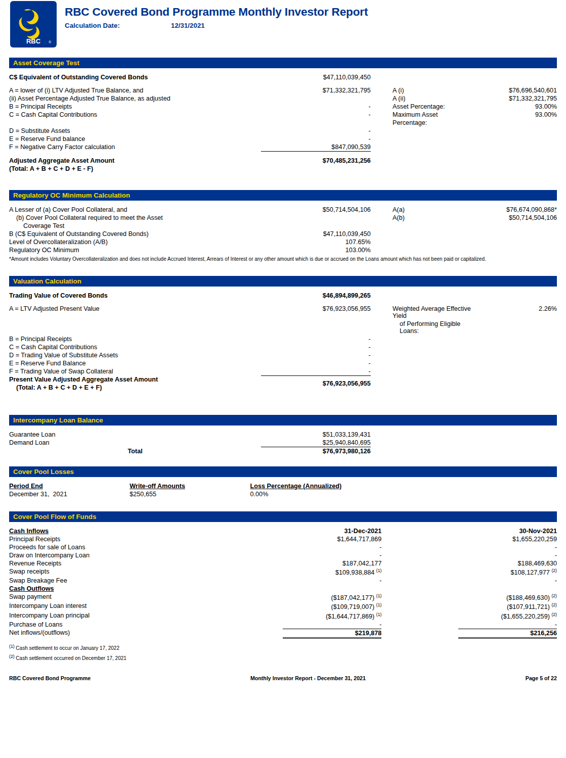RBC ®
RBC Covered Bond Programme Monthly Investor Report
Calculation Date: 12/31/2021
Asset Coverage Test
| C$ Equivalent of Outstanding Covered Bonds | $47,110,039,450 | | | |
| A = lower of (i) LTV Adjusted True Balance, and | $71,332,321,795 | | A (i) | $76,696,540,601 |
| (ii) Asset Percentage Adjusted True Balance, as adjusted | | | A (ii) | $71,332,321,795 |
| B = Principal Receipts | - | | Asset Percentage: | 93.00% |
| C = Cash Capital Contributions | - | | Maximum Asset | 93.00% |
| | | | Percentage: | |
| D = Substitute Assets | - | | | |
| E = Reserve Fund balance | - | | | |
| F = Negative Carry Factor calculation | $847,090,539 | | | |
| Adjusted Aggregate Asset Amount | $70,485,231,256 | | | |
| (Total: A + B + C + D + E - F) | | | | |
Regulatory OC Minimum Calculation
| A Lesser of (a) Cover Pool Collateral, and | $50,714,504,106 | | A(a) | $76,674,090,868* |
| (b) Cover Pool Collateral required to meet the Asset | | | A(b) | $50,714,504,106 |
| Coverage Test | | | | |
| B (C$ Equivalent of Outstanding Covered Bonds) | $47,110,039,450 | | | |
| Level of Overcollateralization (A/B) | 107.65% | | | |
| Regulatory OC Minimum | 103.00% | | | |
*Amount includes Voluntary Overcollateralization and does not include Accrued Interest, Arrears of Interest or any other amount which is due or accrued on the Loans amount which has not been paid or capitalized.
Valuation Calculation
| Trading Value of Covered Bonds | $46,894,899,265 | | | |
| A = LTV Adjusted Present Value | $76,923,056,955 | | Weighted Average Effective Yield | 2.26% |
| | | | of Performing Eligible Loans: | |
| B = Principal Receipts | - | | | |
| C = Cash Capital Contributions | - | | | |
| D = Trading Value of Substitute Assets | - | | | |
| E = Reserve Fund Balance | - | | | |
| F = Trading Value of Swap Collateral | - | | | |
| Present Value Adjusted Aggregate Asset Amount | $76,923,056,955 | | | |
| (Total: A + B + C + D + E + F) | | | |
Intercompany Loan Balance
| Guarantee Loan | $51,033,139,431 | |
| Demand Loan | $25,940,840,695 | |
| Total | $76,973,980,126 | |
Cover Pool Losses
| Period End | Write-off Amounts | Loss Percentage (Annualized) | |
| December 31, 2021 | $250,655 | 0.00% | |
Cover Pool Flow of Funds
| Cash Inflows | | 31-Dec-2021 | | 30-Nov-2021 |
| Principal Receipts | | $1,644,717,869 | | $1,655,220,259 |
| Proceeds for sale of Loans | | - | | - |
| Draw on Intercompany Loan | | - | | - |
| Revenue Receipts | | $187,042,177 | | $188,469,630 |
| Swap receipts | | $109,938,884 (1) | | $108,127,977 (2) |
| Swap Breakage Fee | | - | | - |
| Cash Outflows | | | | |
| Swap payment | | ($187,042,177) (1) | | ($188,469,630) (2) |
| Intercompany Loan interest | | ($109,719,007) (1) | | ($107,911,721) (2) |
| Intercompany Loan principal | | ($1,644,717,869) (1) | | ($1,655,220,259) (2) |
| Purchase of Loans | | - | | - |
| Net inflows/(outflows) | | $219,878 | | $216,256 |
(1) Cash settlement to occur on January 17, 2022
(2) Cash settlement occurred on December 17, 2021
RBC Covered Bond Programme
Monthly Investor Report - December 31, 2021
Page 5 of 22